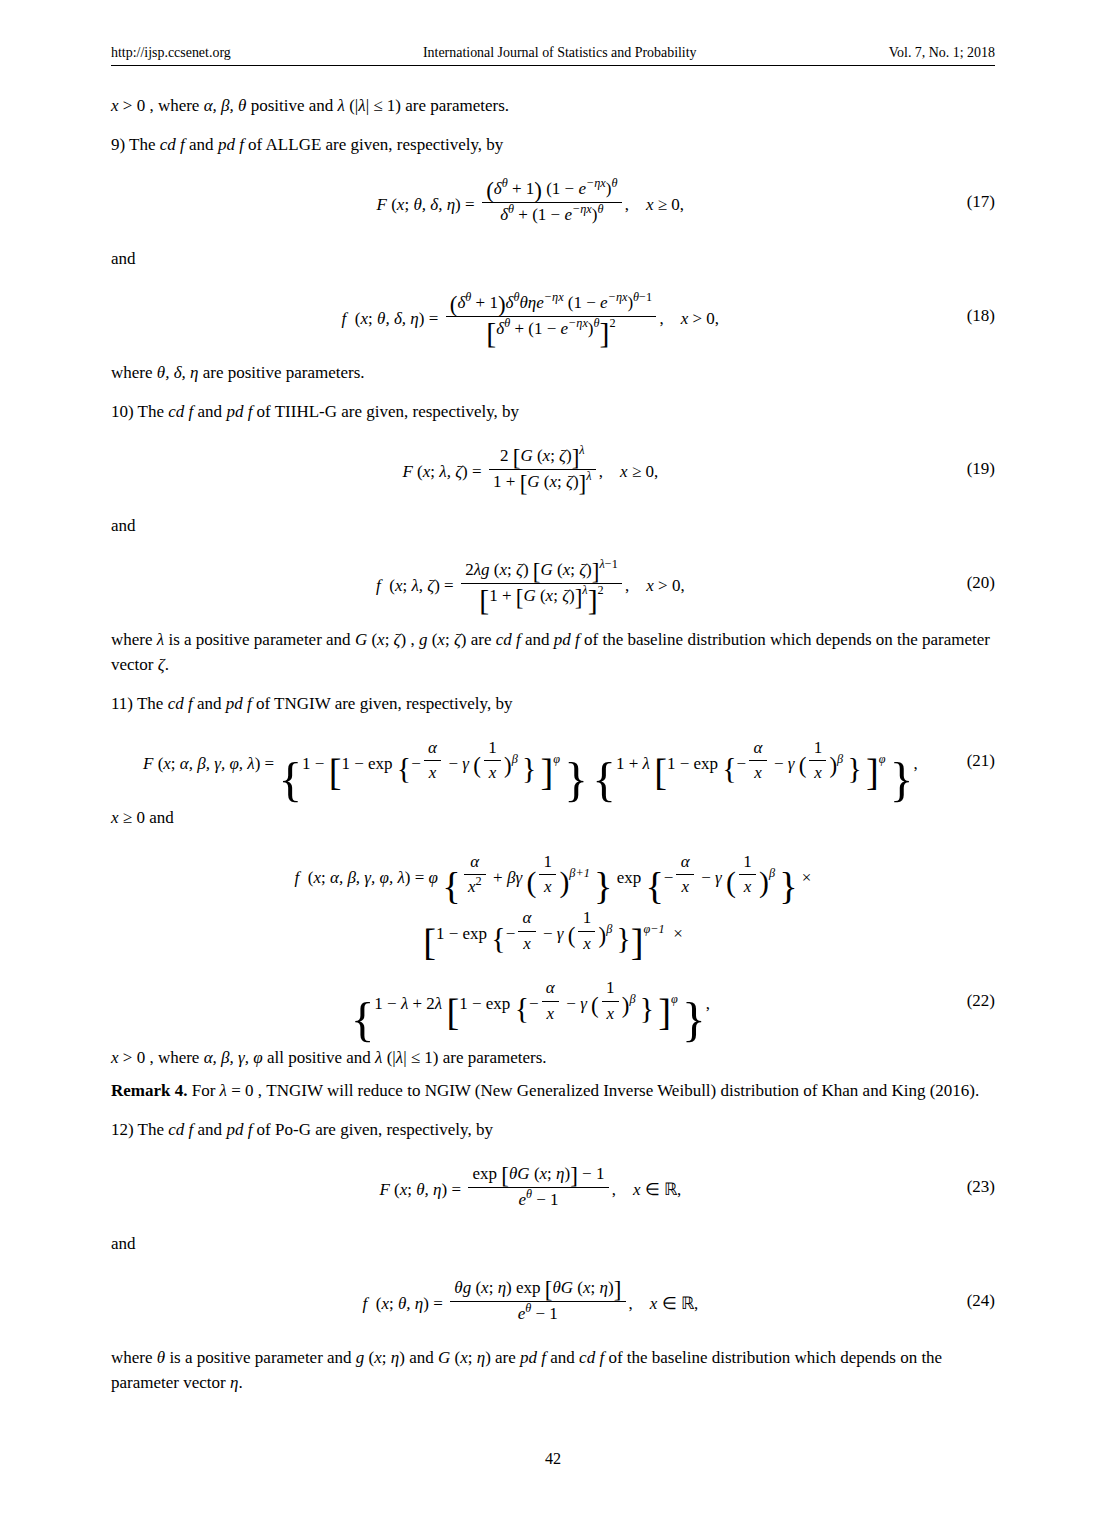http://ijsp.ccsenet.org
International Journal of Statistics and Probability
Vol. 7, No. 1; 2018
x > 0 , where α, β, θ positive and λ (|λ| ≤ 1) are parameters.
9) The cd f and pd f of ALLGE are given, respectively, by
F (x; θ, δ, η) = (δθ + 1) (1 − e−ηx)θ δθ + (1 − e−ηx)θ , x ≥ 0,
(17)
and
f (x; θ, δ, η) = (δθ + 1) δθθηe−ηx (1 − e−ηx)θ−1 [δθ + (1 − e−ηx)θ]2 , x > 0,
(18)
where θ, δ, η are positive parameters.
10) The cd f and pd f of TIIHL-G are given, respectively, by
F (x; λ, ζ) = 2 [G (x; ζ)]λ 1 + [G (x; ζ)]λ , x ≥ 0,
(19)
and
f (x; λ, ζ) = 2λg (x; ζ) [G (x; ζ)]λ−1 [1 + [G (x; ζ)]λ]2 , x > 0,
(20)
where λ is a positive parameter and G (x; ζ) , g (x; ζ) are cd f and pd f of the baseline distribution which depends on the parameter vector ζ.
11) The cd f and pd f of TNGIW are given, respectively, by
F (x; α, β, γ, φ, λ) = {1 − [1 − exp {−αx − γ (1 x) β } ] φ } {1 + λ [1 − exp {−αx − γ (1 x) β } ] φ },
(21)
x ≥ 0 and
f (x; α, β, γ, φ, λ) = φ {αx2 + βγ (1 x) β+1 } exp {−αx − γ (1 x) β } ×
[1 − exp {−αx − γ (1 x) β }] φ−1 ×
{1 − λ + 2λ [1 − exp {−αx − γ (1 x) β } ] φ },
(22)
x > 0 , where α, β, γ, φ all positive and λ (|λ| ≤ 1) are parameters.
Remark 4. For λ = 0 , TNGIW will reduce to NGIW (New Generalized Inverse Weibull) distribution of Khan and King (2016).
12) The cd f and pd f of Po-G are given, respectively, by
F (x; θ, η) = exp [θG (x; η)] − 1 eθ − 1 , x ∈ ℝ,
(23)
and
f (x; θ, η) = θg (x; η) exp [θG (x; η)] eθ − 1 , x ∈ ℝ,
(24)
where θ is a positive parameter and g (x; η) and G (x; η) are pd f and cd f of the baseline distribution which depends on the parameter vector η.
42